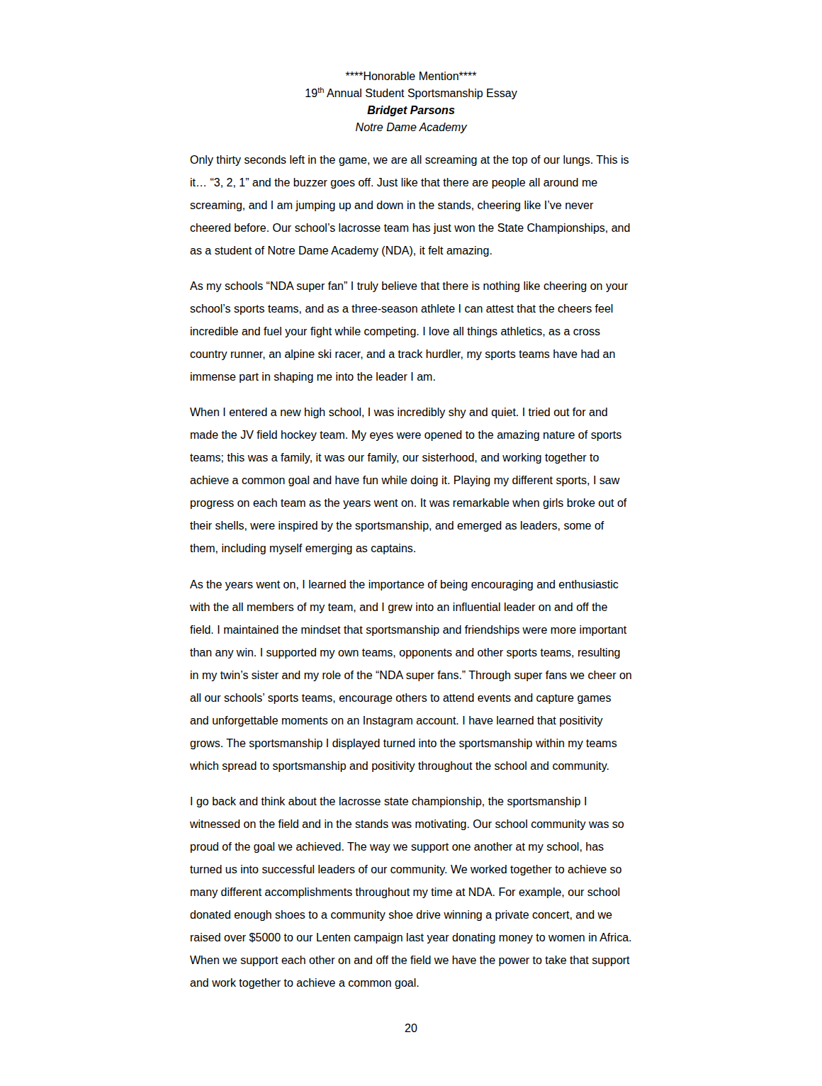****Honorable Mention****
19th Annual Student Sportsmanship Essay
Bridget Parsons
Notre Dame Academy
Only thirty seconds left in the game, we are all screaming at the top of our lungs. This is it… “3, 2, 1” and the buzzer goes off. Just like that there are people all around me screaming, and I am jumping up and down in the stands, cheering like I’ve never cheered before. Our school’s lacrosse team has just won the State Championships, and as a student of Notre Dame Academy (NDA), it felt amazing.
As my schools “NDA super fan” I truly believe that there is nothing like cheering on your school’s sports teams, and as a three-season athlete I can attest that the cheers feel incredible and fuel your fight while competing. I love all things athletics, as a cross country runner, an alpine ski racer, and a track hurdler, my sports teams have had an immense part in shaping me into the leader I am.
When I entered a new high school, I was incredibly shy and quiet. I tried out for and made the JV field hockey team. My eyes were opened to the amazing nature of sports teams; this was a family, it was our family, our sisterhood, and working together to achieve a common goal and have fun while doing it. Playing my different sports, I saw progress on each team as the years went on. It was remarkable when girls broke out of their shells, were inspired by the sportsmanship, and emerged as leaders, some of them, including myself emerging as captains.
As the years went on, I learned the importance of being encouraging and enthusiastic with the all members of my team, and I grew into an influential leader on and off the field. I maintained the mindset that sportsmanship and friendships were more important than any win. I supported my own teams, opponents and other sports teams, resulting in my twin’s sister and my role of the “NDA super fans.” Through super fans we cheer on all our schools’ sports teams, encourage others to attend events and capture games and unforgettable moments on an Instagram account. I have learned that positivity grows. The sportsmanship I displayed turned into the sportsmanship within my teams which spread to sportsmanship and positivity throughout the school and community.
I go back and think about the lacrosse state championship, the sportsmanship I witnessed on the field and in the stands was motivating. Our school community was so proud of the goal we achieved. The way we support one another at my school, has turned us into successful leaders of our community. We worked together to achieve so many different accomplishments throughout my time at NDA. For example, our school donated enough shoes to a community shoe drive winning a private concert, and we raised over $5000 to our Lenten campaign last year donating money to women in Africa. When we support each other on and off the field we have the power to take that support and work together to achieve a common goal.
20